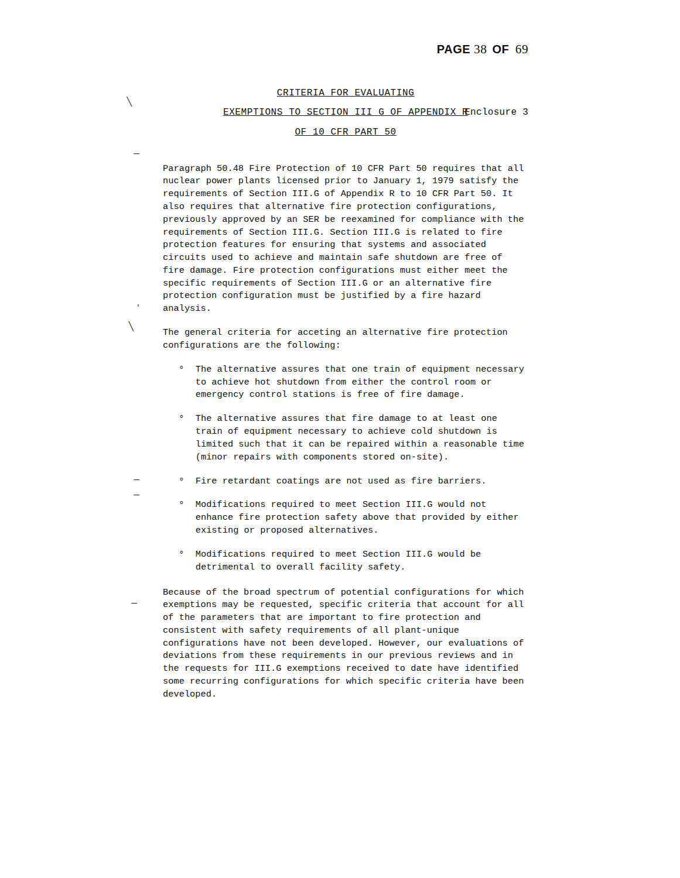\ — \ ' — — —
PAGE 38  OF  69
CRITERIA FOR EVALUATING
EXEMPTIONS TO SECTION III G OF APPENDIX R Enclosure 3
OF 10 CFR PART 50
Paragraph 50.48 Fire Protection of 10 CFR Part 50 requires that all nuclear power plants licensed prior to January 1, 1979 satisfy the requirements of Section III.G of Appendix R to 10 CFR Part 50. It also requires that alternative fire protection configurations, previously approved by an SER be reexamined for compliance with the requirements of Section III.G. Section III.G is related to fire protection features for ensuring that systems and associated circuits used to achieve and maintain safe shutdown are free of fire damage. Fire protection configurations must either meet the specific requirements of Section III.G or an alternative fire protection configuration must be justified by a fire hazard analysis.
The general criteria for acceting an alternative fire protection configurations are the following:
The alternative assures that one train of equipment necessary to achieve hot shutdown from either the control room or emergency control stations is free of fire damage.
The alternative assures that fire damage to at least one train of equipment necessary to achieve cold shutdown is limited such that it can be repaired within a reasonable time (minor repairs with components stored on-site).
Fire retardant coatings are not used as fire barriers.
Modifications required to meet Section III.G would not enhance fire protection safety above that provided by either existing or proposed alternatives.
Modifications required to meet Section III.G would be detrimental to overall facility safety.
Because of the broad spectrum of potential configurations for which exemptions may be requested, specific criteria that account for all of the parameters that are important to fire protection and consistent with safety requirements of all plant-unique configurations have not been developed. However, our evaluations of deviations from these requirements in our previous reviews and in the requests for III.G exemptions received to date have identified some recurring configurations for which specific criteria have been developed.